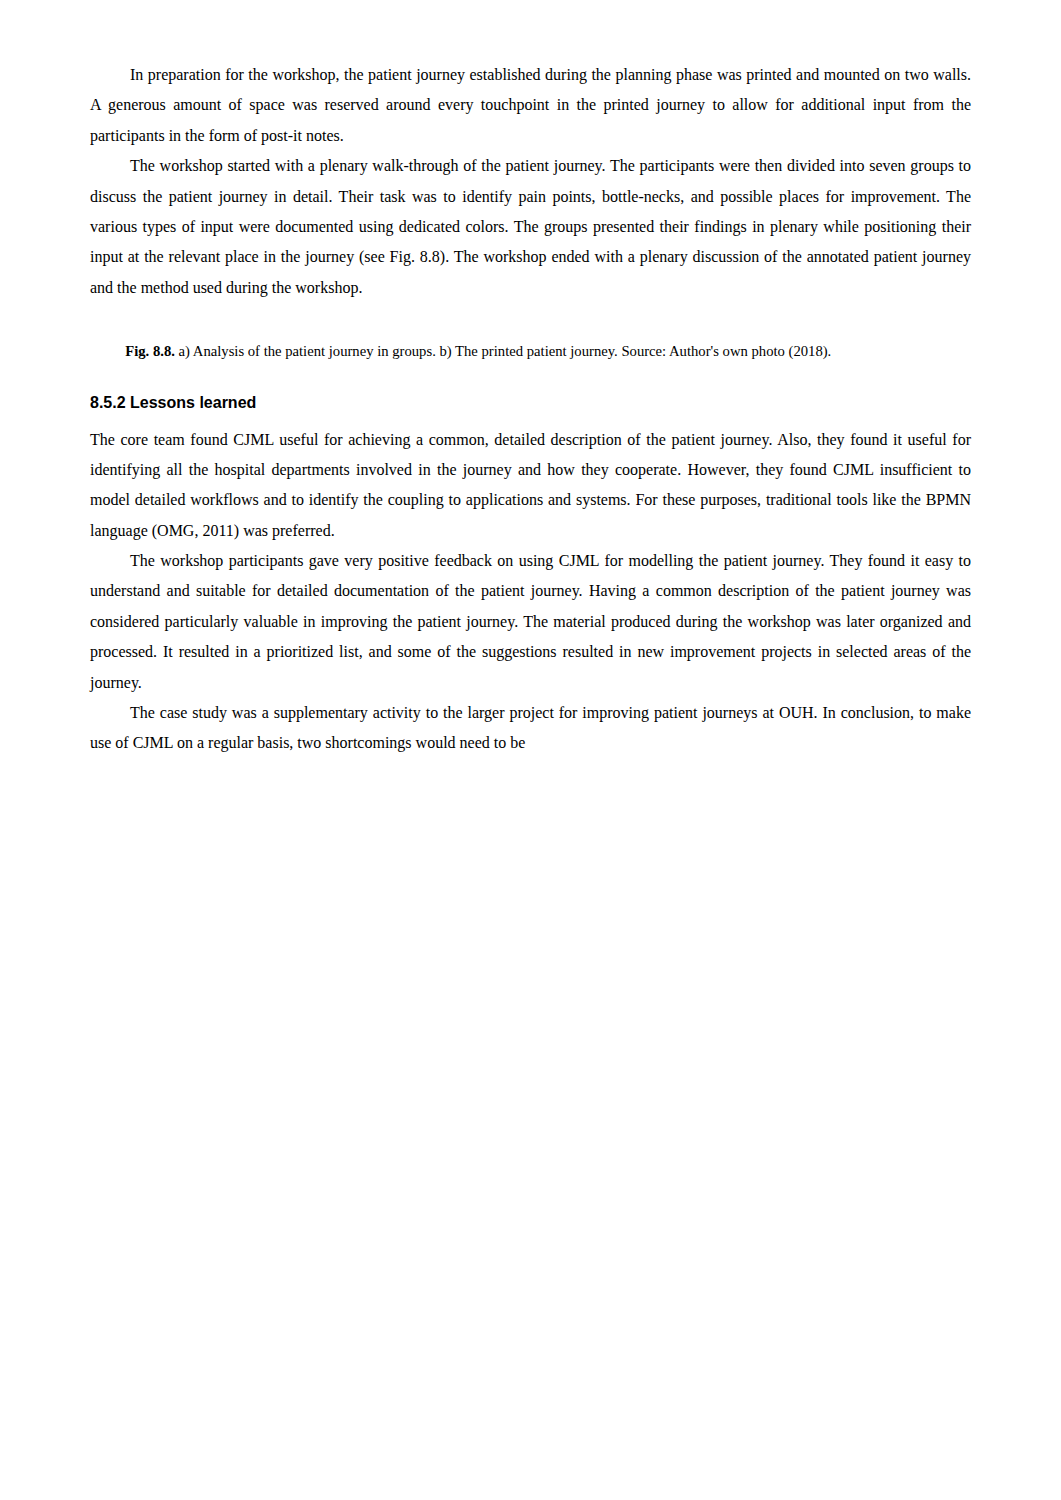In preparation for the workshop, the patient journey established during the planning phase was printed and mounted on two walls. A generous amount of space was reserved around every touchpoint in the printed journey to allow for additional input from the participants in the form of post-it notes.
The workshop started with a plenary walk-through of the patient journey. The participants were then divided into seven groups to discuss the patient journey in detail. Their task was to identify pain points, bottle-necks, and possible places for improvement. The various types of input were documented using dedicated colors. The groups presented their findings in plenary while positioning their input at the relevant place in the journey (see Fig. 8.8). The workshop ended with a plenary discussion of the annotated patient journey and the method used during the workshop.
Fig. 8.8. a) Analysis of the patient journey in groups. b) The printed patient journey. Source: Author's own photo (2018).
8.5.2 Lessons learned
The core team found CJML useful for achieving a common, detailed description of the patient journey. Also, they found it useful for identifying all the hospital departments involved in the journey and how they cooperate. However, they found CJML insufficient to model detailed workflows and to identify the coupling to applications and systems. For these purposes, traditional tools like the BPMN language (OMG, 2011) was preferred.
The workshop participants gave very positive feedback on using CJML for modelling the patient journey. They found it easy to understand and suitable for detailed documentation of the patient journey. Having a common description of the patient journey was considered particularly valuable in improving the patient journey. The material produced during the workshop was later organized and processed. It resulted in a prioritized list, and some of the suggestions resulted in new improvement projects in selected areas of the journey.
The case study was a supplementary activity to the larger project for improving patient journeys at OUH. In conclusion, to make use of CJML on a regular basis, two shortcomings would need to be